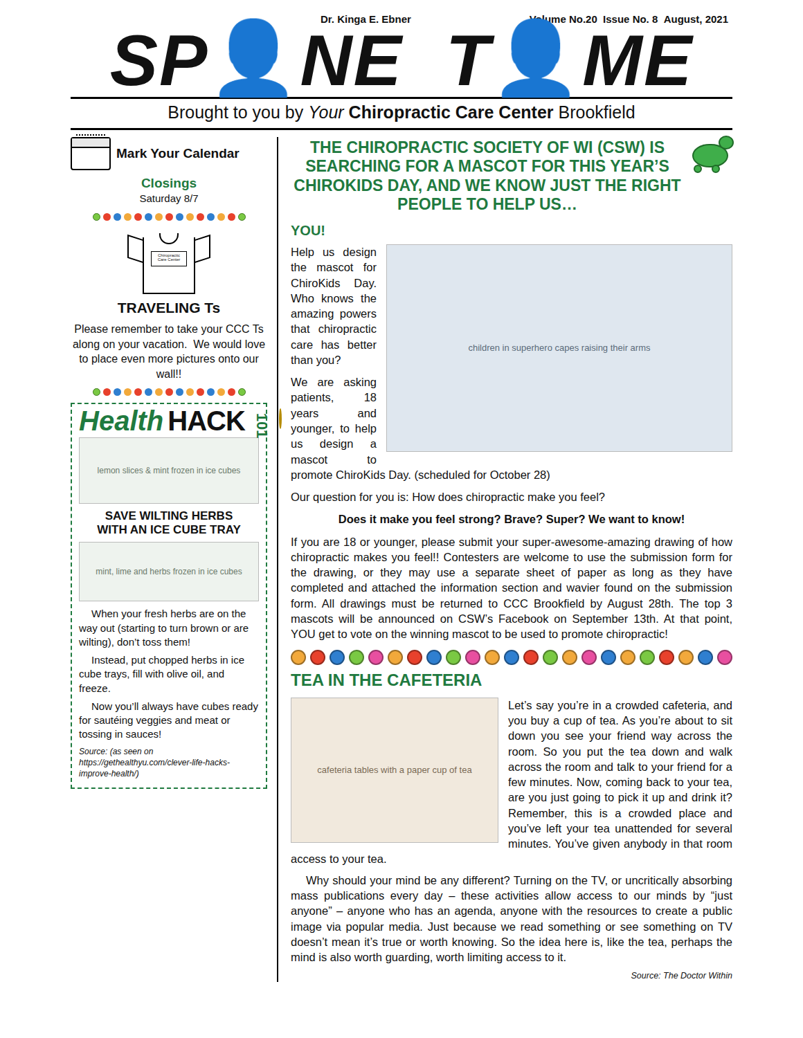Dr. Kinga E. Ebner Volume No.20 Issue No. 8 August, 2021
SP👤NE T👤ME
Brought to you by Your Chiropractic Care Center Brookfield
Mark Your Calendar
Closings
Saturday 8/7
Chiropractic
Care Center
TRAVELING Ts
Please remember to take your CCC Ts along on your vacation. We would love to place even more pictures onto our wall!!
Health HACK 101
lemon slices & mint frozen in ice cubes
SAVE WILTING HERBS
WITH AN ICE CUBE TRAY
mint, lime and herbs frozen in ice cubes
When your fresh herbs are on the way out (starting to turn brown or are wilting), don’t toss them!
Instead, put chopped herbs in ice cube trays, fill with olive oil, and freeze.
Now you’ll always have cubes ready for sautéing veggies and meat or tossing in sauces!
Source: (as seen on https://gethealthyu.com/clever-life-hacks-improve-health/)
THE CHIROPRACTIC SOCIETY OF WI (CSW) IS SEARCHING FOR A MASCOT FOR THIS YEAR’S CHIROKIDS DAY, AND WE KNOW JUST THE RIGHT PEOPLE TO HELP US…
YOU!
children in superhero capes raising their arms
Help us design the mascot for ChiroKids Day. Who knows the amazing powers that chiropractic care has better than you?
We are asking patients, 18 years and younger, to help us design a mascot to promote ChiroKids Day. (scheduled for October 28)
Our question for you is: How does chiropractic make you feel?
Does it make you feel strong? Brave? Super? We want to know!
If you are 18 or younger, please submit your super-awesome-amazing drawing of how chiropractic makes you feel!! Contesters are welcome to use the submission form for the drawing, or they may use a separate sheet of paper as long as they have completed and attached the information section and wavier found on the submission form. All drawings must be returned to CCC Brookfield by August 28th. The top 3 mascots will be announced on CSW’s Facebook on September 13th. At that point, YOU get to vote on the winning mascot to be used to promote chiropractic!
TEA IN THE CAFETERIA
cafeteria tables with a paper cup of tea
Let’s say you’re in a crowded cafeteria, and you buy a cup of tea. As you’re about to sit down you see your friend way across the room. So you put the tea down and walk across the room and talk to your friend for a few minutes. Now, coming back to your tea, are you just going to pick it up and drink it? Remember, this is a crowded place and you’ve left your tea unattended for several minutes. You’ve given anybody in that room access to your tea.
Why should your mind be any different? Turning on the TV, or uncritically absorbing mass publications every day – these activities allow access to our minds by “just anyone” – anyone who has an agenda, anyone with the resources to create a public image via popular media. Just because we read something or see something on TV doesn’t mean it’s true or worth knowing. So the idea here is, like the tea, perhaps the mind is also worth guarding, worth limiting access to it.
Source: The Doctor Within